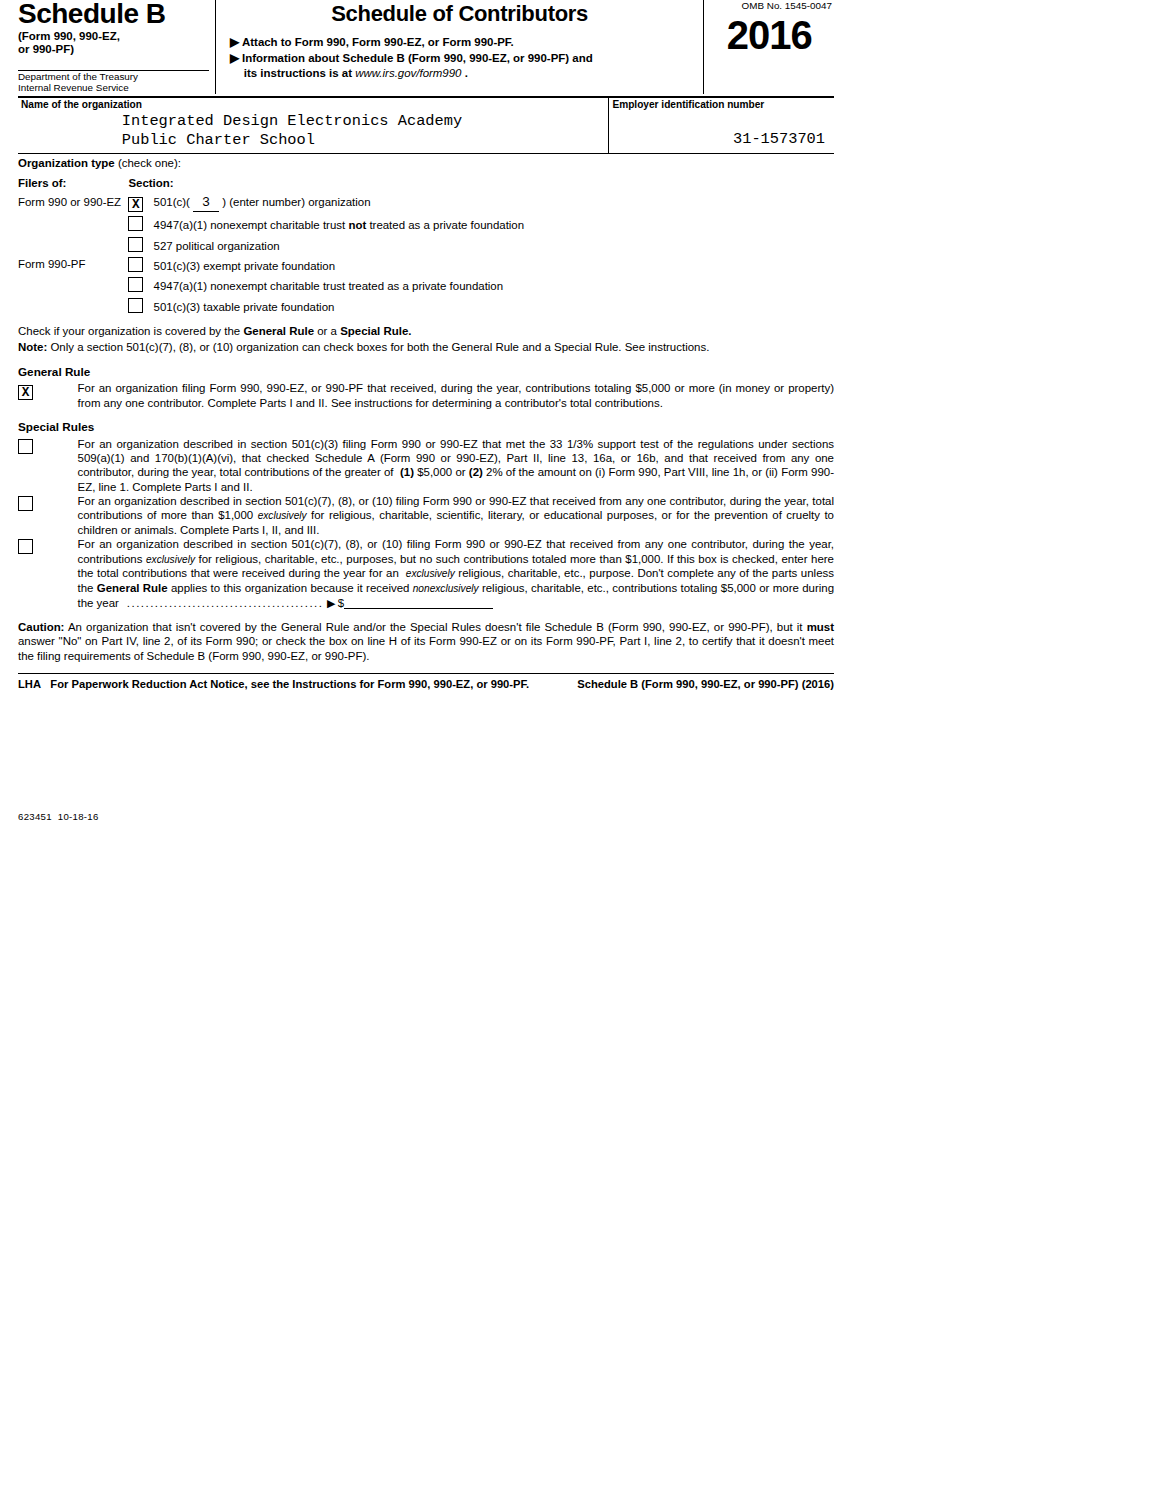Schedule B
(Form 990, 990-EZ,
or 990-PF)
Department of the Treasury
Internal Revenue Service
Schedule of Contributors
▶ Attach to Form 990, Form 990-EZ, or Form 990-PF.
▶ Information about Schedule B (Form 990, 990-EZ, or 990-PF) and
its instructions is at www.irs.gov/form990 .
OMB No. 1545-0047
2016
Name of the organization
Integrated Design Electronics Academy
Public Charter School
Employer identification number
31-1573701
Organization type (check one):
| Filers of: | Section: |
| Form 990 or 990-EZ | 501(c)( 3 ) (enter number) organization |
| | 4947(a)(1) nonexempt charitable trust not treated as a private foundation |
| | 527 political organization |
| Form 990-PF | 501(c)(3) exempt private foundation |
| | 4947(a)(1) nonexempt charitable trust treated as a private foundation |
| | 501(c)(3) taxable private foundation |
Check if your organization is covered by the General Rule or a Special Rule.
Note: Only a section 501(c)(7), (8), or (10) organization can check boxes for both the General Rule and a Special Rule. See instructions.
General Rule
For an organization filing Form 990, 990-EZ, or 990-PF that received, during the year, contributions totaling $5,000 or more (in money or property) from any one contributor. Complete Parts I and II. See instructions for determining a contributor's total contributions.
Special Rules
For an organization described in section 501(c)(3) filing Form 990 or 990-EZ that met the 33 1/3% support test of the regulations under sections 509(a)(1) and 170(b)(1)(A)(vi), that checked Schedule A (Form 990 or 990-EZ), Part II, line 13, 16a, or 16b, and that received from any one contributor, during the year, total contributions of the greater of (1) $5,000 or (2) 2% of the amount on (i) Form 990, Part VIII, line 1h, or (ii) Form 990-EZ, line 1. Complete Parts I and II.
For an organization described in section 501(c)(7), (8), or (10) filing Form 990 or 990-EZ that received from any one contributor, during the year, total contributions of more than $1,000 exclusively for religious, charitable, scientific, literary, or educational purposes, or for the prevention of cruelty to children or animals. Complete Parts I, II, and III.
For an organization described in section 501(c)(7), (8), or (10) filing Form 990 or 990-EZ that received from any one contributor, during the year, contributions exclusively for religious, charitable, etc., purposes, but no such contributions totaled more than $1,000. If this box is checked, enter here the total contributions that were received during the year for an exclusively religious, charitable, etc., purpose. Don't complete any of the parts unless the General Rule applies to this organization because it received nonexclusively religious, charitable, etc., contributions totaling $5,000 or more during the year .......................................... ▶ $
Caution: An organization that isn't covered by the General Rule and/or the Special Rules doesn't file Schedule B (Form 990, 990-EZ, or 990-PF), but it must answer "No" on Part IV, line 2, of its Form 990; or check the box on line H of its Form 990-EZ or on its Form 990-PF, Part I, line 2, to certify that it doesn't meet the filing requirements of Schedule B (Form 990, 990-EZ, or 990-PF).
LHA For Paperwork Reduction Act Notice, see the Instructions for Form 990, 990-EZ, or 990-PF.
Schedule B (Form 990, 990-EZ, or 990-PF) (2016)
623451 10-18-16